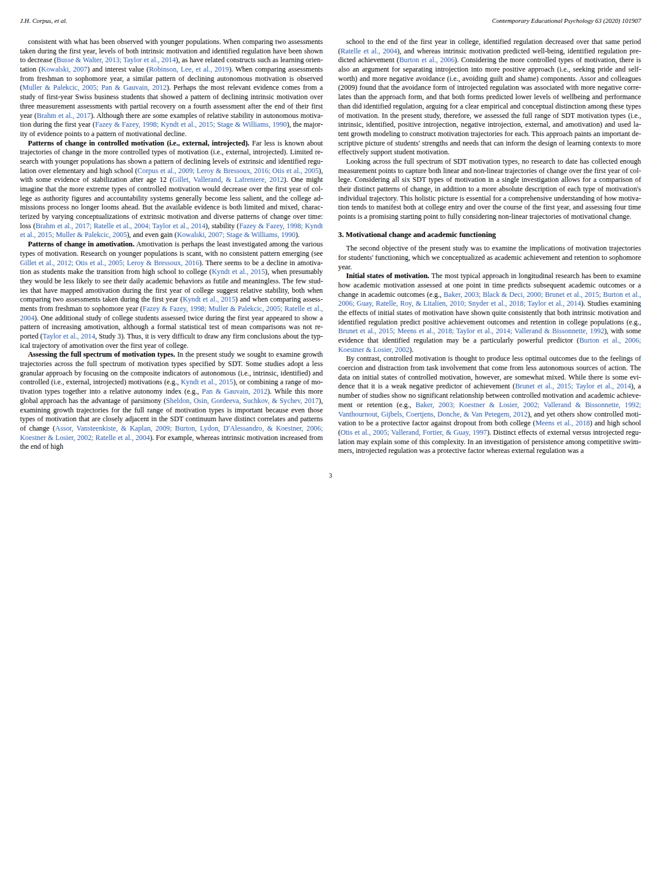J.H. Corpus, et al.
Contemporary Educational Psychology 63 (2020) 101907
consistent with what has been observed with younger populations. When comparing two assessments taken during the first year, levels of both intrinsic motivation and identified regulation have been shown to decrease (Busse & Walter, 2013; Taylor et al., 2014), as have related constructs such as learning orientation (Kowalski, 2007) and interest value (Robinson, Lee, et al., 2019). When comparing assessments from freshman to sophomore year, a similar pattern of declining autonomous motivation is observed (Muller & Palekcic, 2005; Pan & Gauvain, 2012). Perhaps the most relevant evidence comes from a study of first-year Swiss business students that showed a pattern of declining intrinsic motivation over three measurement assessments with partial recovery on a fourth assessment after the end of their first year (Brahm et al., 2017). Although there are some examples of relative stability in autonomous motivation during the first year (Fazey & Fazey, 1998; Kyndt et al., 2015; Stage & Williams, 1990), the majority of evidence points to a pattern of motivational decline.
Patterns of change in controlled motivation (i.e., external, introjected). Far less is known about trajectories of change in the more controlled types of motivation (i.e., external, introjected). Limited research with younger populations has shown a pattern of declining levels of extrinsic and identified regulation over elementary and high school (Corpus et al., 2009; Leroy & Bressoux, 2016; Otis et al., 2005), with some evidence of stabilization after age 12 (Gillet, Vallerand, & Lafreniere, 2012). One might imagine that the more extreme types of controlled motivation would decrease over the first year of college as authority figures and accountability systems generally become less salient, and the college admissions process no longer looms ahead. But the available evidence is both limited and mixed, characterized by varying conceptualizations of extrinsic motivation and diverse patterns of change over time: loss (Brahm et al., 2017; Ratelle et al., 2004; Taylor et al., 2014), stability (Fazey & Fazey, 1998; Kyndt et al., 2015; Muller & Palekcic, 2005), and even gain (Kowalski, 2007; Stage & Williams, 1990).
Patterns of change in amotivation. Amotivation is perhaps the least investigated among the various types of motivation. Research on younger populations is scant, with no consistent pattern emerging (see Gillet et al., 2012; Otis et al., 2005; Leroy & Bressoux, 2016). There seems to be a decline in amotivation as students make the transition from high school to college (Kyndt et al., 2015), when presumably they would be less likely to see their daily academic behaviors as futile and meaningless. The few studies that have mapped amotivation during the first year of college suggest relative stability, both when comparing two assessments taken during the first year (Kyndt et al., 2015) and when comparing assessments from freshman to sophomore year (Fazey & Fazey, 1998; Muller & Palekcic, 2005; Ratelle et al., 2004). One additional study of college students assessed twice during the first year appeared to show a pattern of increasing amotivation, although a formal statistical test of mean comparisons was not reported (Taylor et al., 2014, Study 3). Thus, it is very difficult to draw any firm conclusions about the typical trajectory of amotivation over the first year of college.
Assessing the full spectrum of motivation types. In the present study we sought to examine growth trajectories across the full spectrum of motivation types specified by SDT. Some studies adopt a less granular approach by focusing on the composite indicators of autonomous (i.e., intrinsic, identified) and controlled (i.e., external, introjected) motivations (e.g., Kyndt et al., 2015), or combining a range of motivation types together into a relative autonomy index (e.g., Pan & Gauvain, 2012). While this more global approach has the advantage of parsimony (Sheldon, Osin, Gordeeva, Suchkov, & Sychev, 2017), examining growth trajectories for the full range of motivation types is important because even those types of motivation that are closely adjacent in the SDT continuum have distinct correlates and patterns of change (Assor, Vansteenkiste, & Kaplan, 2009; Burton, Lydon, D'Alessandro, & Koestner, 2006; Koestner & Losier, 2002; Ratelle et al., 2004). For example, whereas intrinsic motivation increased from the end of high
school to the end of the first year in college, identified regulation decreased over that same period (Ratelle et al., 2004), and whereas intrinsic motivation predicted well-being, identified regulation predicted achievement (Burton et al., 2006). Considering the more controlled types of motivation, there is also an argument for separating introjection into more positive approach (i.e., seeking pride and self-worth) and more negative avoidance (i.e., avoiding guilt and shame) components. Assor and colleagues (2009) found that the avoidance form of introjected regulation was associated with more negative correlates than the approach form, and that both forms predicted lower levels of wellbeing and performance than did identified regulation, arguing for a clear empirical and conceptual distinction among these types of motivation. In the present study, therefore, we assessed the full range of SDT motivation types (i.e., intrinsic, identified, positive introjection, negative introjection, external, and amotivation) and used latent growth modeling to construct motivation trajectories for each. This approach paints an important descriptive picture of students' strengths and needs that can inform the design of learning contexts to more effectively support student motivation.
Looking across the full spectrum of SDT motivation types, no research to date has collected enough measurement points to capture both linear and non-linear trajectories of change over the first year of college. Considering all six SDT types of motivation in a single investigation allows for a comparison of their distinct patterns of change, in addition to a more absolute description of each type of motivation's individual trajectory. This holistic picture is essential for a comprehensive understanding of how motivation tends to manifest both at college entry and over the course of the first year, and assessing four time points is a promising starting point to fully considering non-linear trajectories of motivational change.
3. Motivational change and academic functioning
The second objective of the present study was to examine the implications of motivation trajectories for students' functioning, which we conceptualized as academic achievement and retention to sophomore year.
Initial states of motivation. The most typical approach in longitudinal research has been to examine how academic motivation assessed at one point in time predicts subsequent academic outcomes or a change in academic outcomes (e.g., Baker, 2003; Black & Deci, 2000; Brunet et al., 2015; Burton et al., 2006; Guay, Ratelle, Roy, & Litalien, 2010; Snyder et al., 2018; Taylor et al., 2014). Studies examining the effects of initial states of motivation have shown quite consistently that both intrinsic motivation and identified regulation predict positive achievement outcomes and retention in college populations (e.g., Brunet et al., 2015; Meens et al., 2018; Taylor et al., 2014; Vallerand & Bissonnette, 1992), with some evidence that identified regulation may be a particularly powerful predictor (Burton et al., 2006; Koestner & Losier, 2002).
By contrast, controlled motivation is thought to produce less optimal outcomes due to the feelings of coercion and distraction from task involvement that come from less autonomous sources of action. The data on initial states of controlled motivation, however, are somewhat mixed. While there is some evidence that it is a weak negative predictor of achievement (Brunet et al., 2015; Taylor et al., 2014), a number of studies show no significant relationship between controlled motivation and academic achievement or retention (e.g., Baker, 2003; Koestner & Losier, 2002; Vallerand & Bissonnette, 1992; Vanthournout, Gijbels, Coertjens, Donche, & Van Petegem, 2012), and yet others show controlled motivation to be a protective factor against dropout from both college (Meens et al., 2018) and high school (Otis et al., 2005; Vallerand, Fortier, & Guay, 1997). Distinct effects of external versus introjected regulation may explain some of this complexity. In an investigation of persistence among competitive swimmers, introjected regulation was a protective factor whereas external regulation was a
3